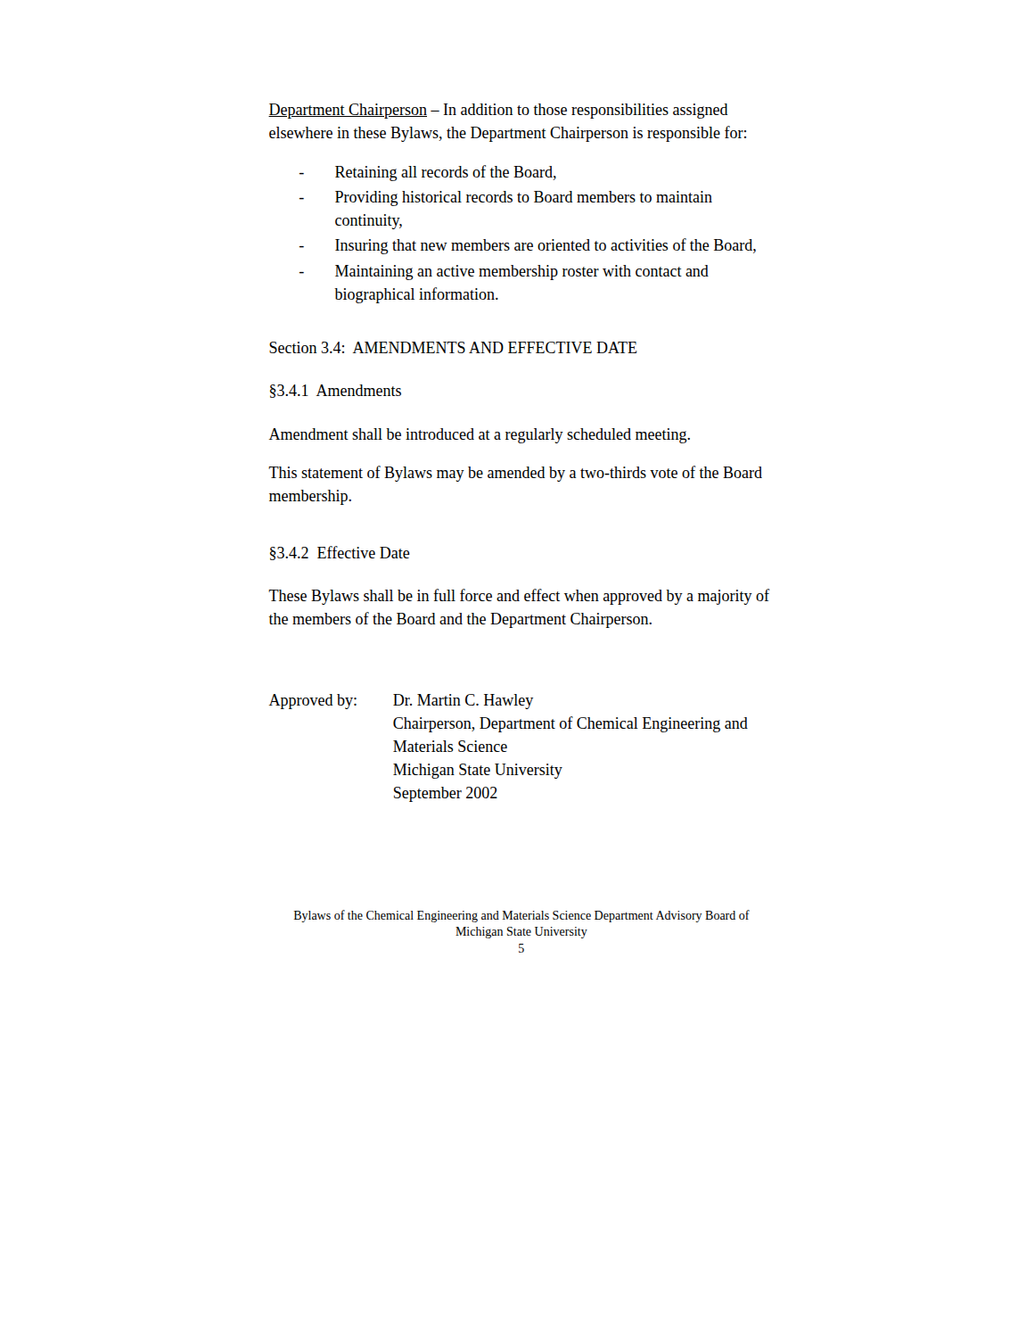Department Chairperson – In addition to those responsibilities assigned elsewhere in these Bylaws, the Department Chairperson is responsible for:
Retaining all records of the Board,
Providing historical records to Board members to maintain continuity,
Insuring that new members are oriented to activities of the Board,
Maintaining an active membership roster with contact and biographical information.
Section 3.4: AMENDMENTS AND EFFECTIVE DATE
§3.4.1 Amendments
Amendment shall be introduced at a regularly scheduled meeting.
This statement of Bylaws may be amended by a two-thirds vote of the Board membership.
§3.4.2 Effective Date
These Bylaws shall be in full force and effect when approved by a majority of the members of the Board and the Department Chairperson.
Approved by:
Dr. Martin C. Hawley
Chairperson, Department of Chemical Engineering and Materials Science
Michigan State University
September 2002
Bylaws of the Chemical Engineering and Materials Science Department Advisory Board of Michigan State University 5